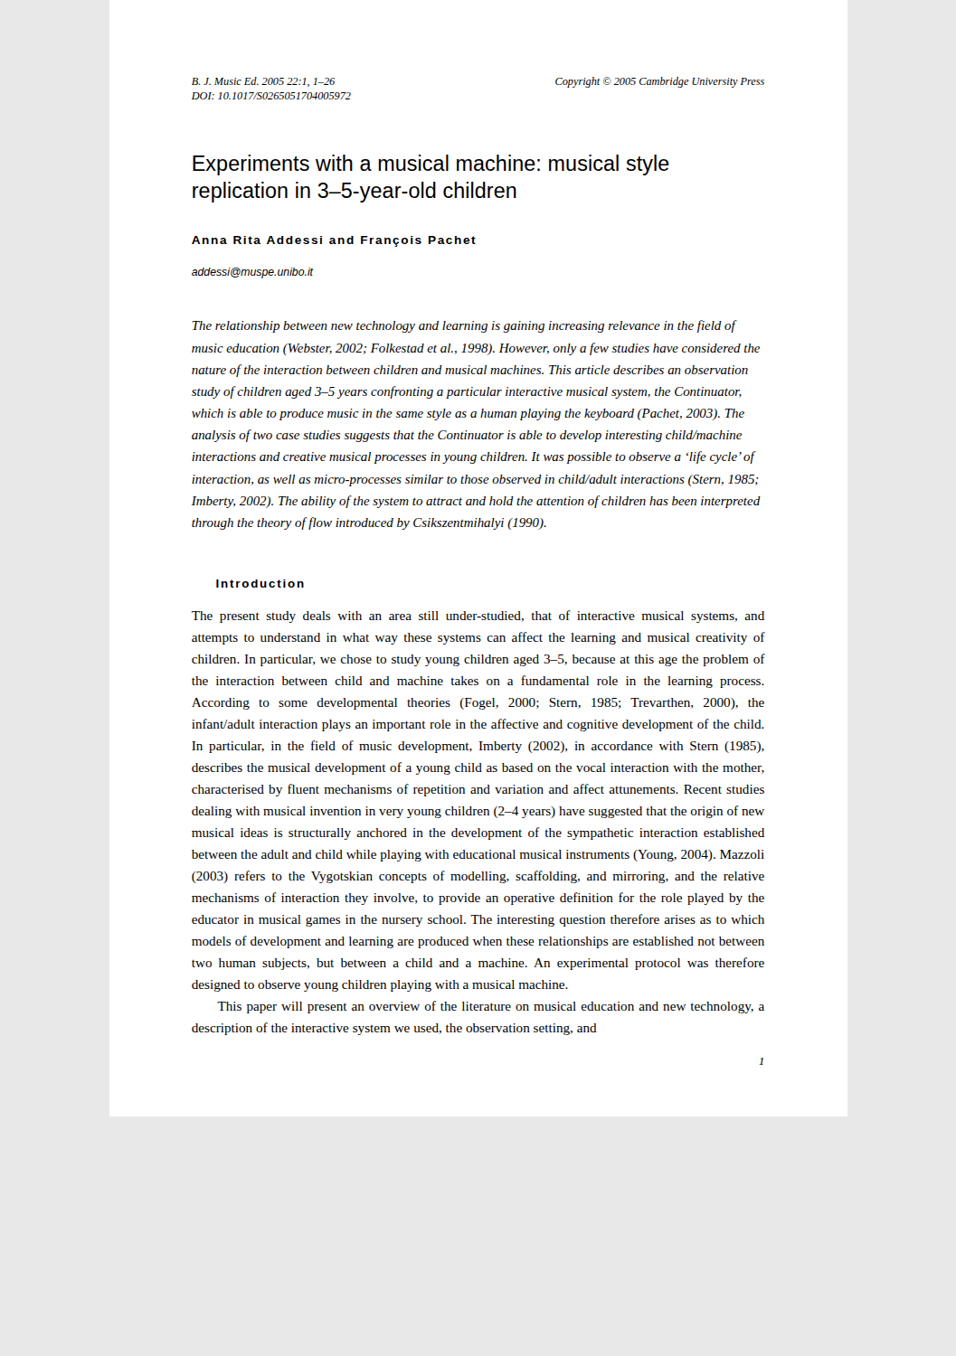B. J. Music Ed. 2005 22:1, 1–26
DOI: 10.1017/S0265051704005972
Copyright © 2005 Cambridge University Press
Experiments with a musical machine: musical style replication in 3–5-year-old children
Anna Rita Addessi and François Pachet
addessi@muspe.unibo.it
The relationship between new technology and learning is gaining increasing relevance in the field of music education (Webster, 2002; Folkestad et al., 1998). However, only a few studies have considered the nature of the interaction between children and musical machines. This article describes an observation study of children aged 3–5 years confronting a particular interactive musical system, the Continuator, which is able to produce music in the same style as a human playing the keyboard (Pachet, 2003). The analysis of two case studies suggests that the Continuator is able to develop interesting child/machine interactions and creative musical processes in young children. It was possible to observe a ‘life cycle’ of interaction, as well as micro-processes similar to those observed in child/adult interactions (Stern, 1985; Imberty, 2002). The ability of the system to attract and hold the attention of children has been interpreted through the theory of flow introduced by Csikszentmihalyi (1990).
Introduction
The present study deals with an area still under-studied, that of interactive musical systems, and attempts to understand in what way these systems can affect the learning and musical creativity of children. In particular, we chose to study young children aged 3–5, because at this age the problem of the interaction between child and machine takes on a fundamental role in the learning process. According to some developmental theories (Fogel, 2000; Stern, 1985; Trevarthen, 2000), the infant/adult interaction plays an important role in the affective and cognitive development of the child. In particular, in the field of music development, Imberty (2002), in accordance with Stern (1985), describes the musical development of a young child as based on the vocal interaction with the mother, characterised by fluent mechanisms of repetition and variation and affect attunements. Recent studies dealing with musical invention in very young children (2–4 years) have suggested that the origin of new musical ideas is structurally anchored in the development of the sympathetic interaction established between the adult and child while playing with educational musical instruments (Young, 2004). Mazzoli (2003) refers to the Vygotskian concepts of modelling, scaffolding, and mirroring, and the relative mechanisms of interaction they involve, to provide an operative definition for the role played by the educator in musical games in the nursery school. The interesting question therefore arises as to which models of development and learning are produced when these relationships are established not between two human subjects, but between a child and a machine. An experimental protocol was therefore designed to observe young children playing with a musical machine.
This paper will present an overview of the literature on musical education and new technology, a description of the interactive system we used, the observation setting, and
1